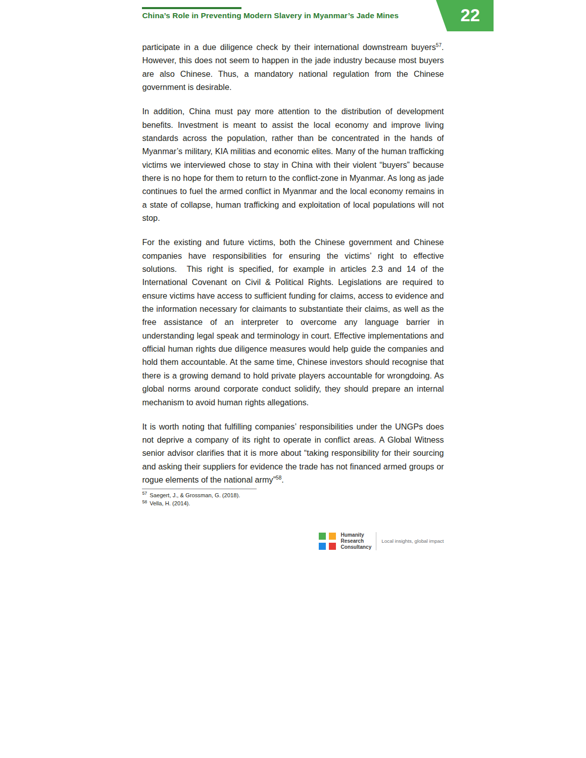China’s Role in Preventing Modern Slavery in Myanmar’s Jade Mines
22
participate in a due diligence check by their international downstream buyers57. However, this does not seem to happen in the jade industry because most buyers are also Chinese. Thus, a mandatory national regulation from the Chinese government is desirable.
In addition, China must pay more attention to the distribution of development benefits. Investment is meant to assist the local economy and improve living standards across the population, rather than be concentrated in the hands of Myanmar’s military, KIA militias and economic elites. Many of the human trafficking victims we interviewed chose to stay in China with their violent “buyers” because there is no hope for them to return to the conflict-zone in Myanmar. As long as jade continues to fuel the armed conflict in Myanmar and the local economy remains in a state of collapse, human trafficking and exploitation of local populations will not stop.
For the existing and future victims, both the Chinese government and Chinese companies have responsibilities for ensuring the victims’ right to effective solutions. This right is specified, for example in articles 2.3 and 14 of the International Covenant on Civil & Political Rights. Legislations are required to ensure victims have access to sufficient funding for claims, access to evidence and the information necessary for claimants to substantiate their claims, as well as the free assistance of an interpreter to overcome any language barrier in understanding legal speak and terminology in court. Effective implementations and official human rights due diligence measures would help guide the companies and hold them accountable. At the same time, Chinese investors should recognise that there is a growing demand to hold private players accountable for wrongdoing. As global norms around corporate conduct solidify, they should prepare an internal mechanism to avoid human rights allegations.
It is worth noting that fulfilling companies’ responsibilities under the UNGPs does not deprive a company of its right to operate in conflict areas. A Global Witness senior advisor clarifies that it is more about “taking responsibility for their sourcing and asking their suppliers for evidence the trade has not financed armed groups or rogue elements of the national army”58.
57 Saegert, J., & Grossman, G. (2018).
58 Vella, H. (2014).
Humanity
Research
Consultancy
Local insights, global impact